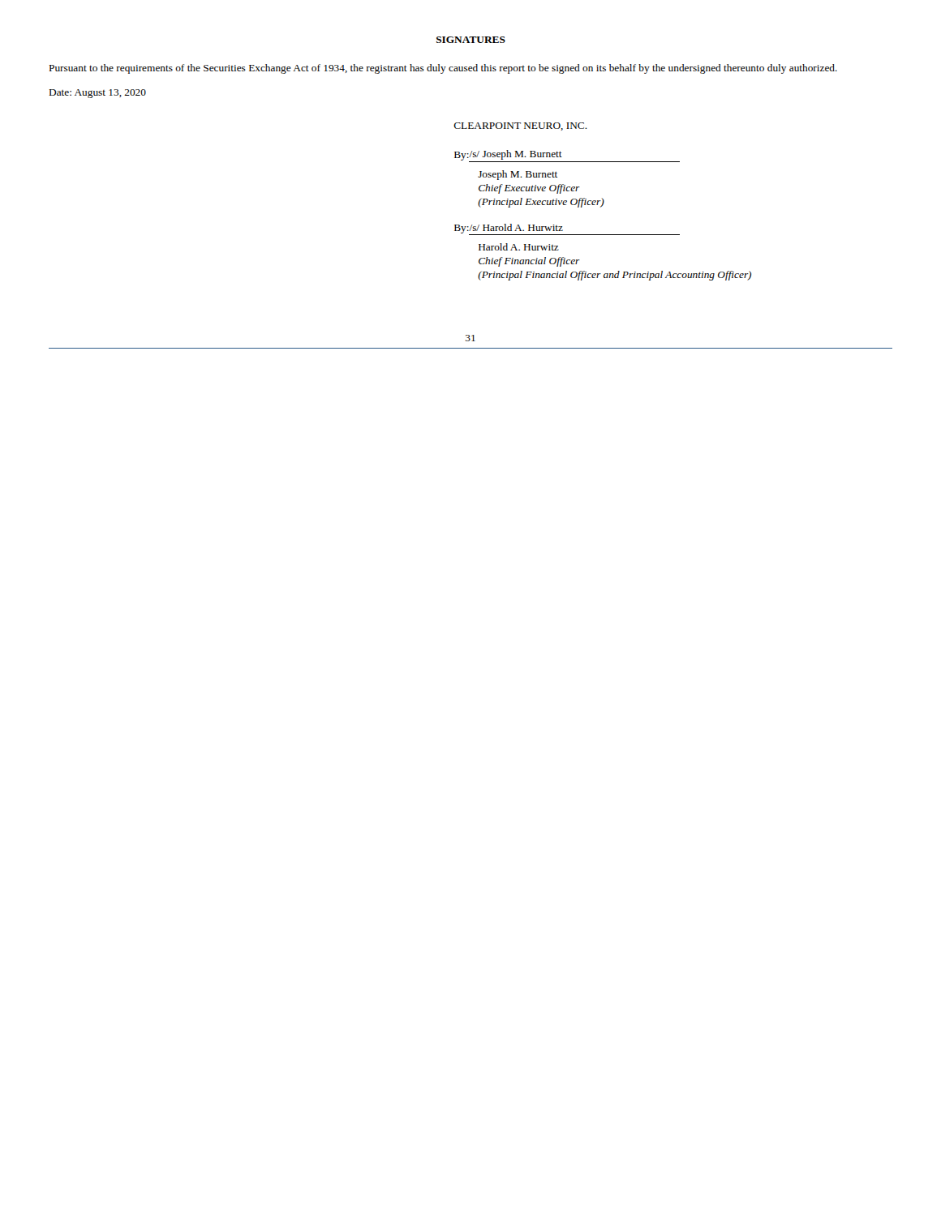SIGNATURES
Pursuant to the requirements of the Securities Exchange Act of 1934, the registrant has duly caused this report to be signed on its behalf by the undersigned thereunto duly authorized.
Date: August 13, 2020
CLEARPOINT NEURO, INC.
| By: | /s/ Joseph M. Burnett |
Joseph M. Burnett
Chief Executive Officer
(Principal Executive Officer)
| By: | /s/ Harold A. Hurwitz |
Harold A. Hurwitz
Chief Financial Officer
(Principal Financial Officer and Principal Accounting Officer)
31